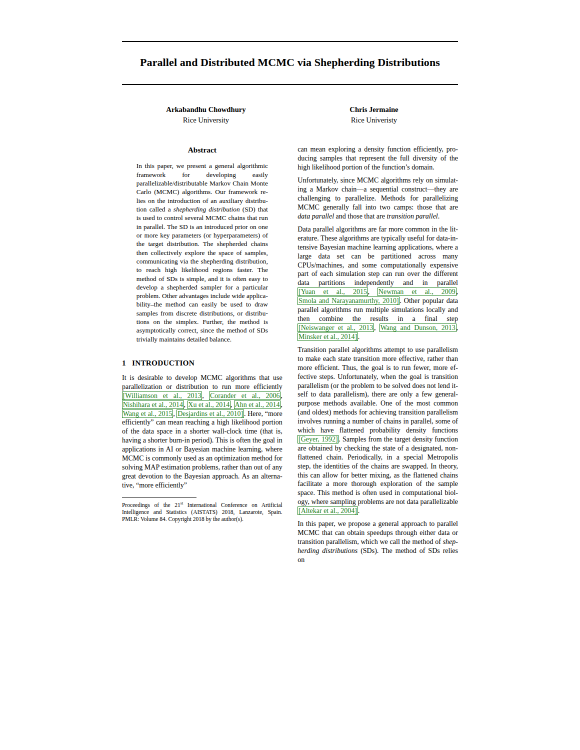Parallel and Distributed MCMC via Shepherding Distributions
Arkabandhu Chowdhury Rice University
Chris Jermaine Rice Univeristy
Abstract
In this paper, we present a general algorithmic framework for developing easily parallelizable/distributable Markov Chain Monte Carlo (MCMC) algorithms. Our framework relies on the introduction of an auxiliary distribution called a shepherding distribution (SD) that is used to control several MCMC chains that run in parallel. The SD is an introduced prior on one or more key parameters (or hyperparameters) of the target distribution. The shepherded chains then collectively explore the space of samples, communicating via the shepherding distribution, to reach high likelihood regions faster. The method of SDs is simple, and it is often easy to develop a shepherded sampler for a particular problem. Other advantages include wide applicability–the method can easily be used to draw samples from discrete distributions, or distributions on the simplex. Further, the method is asymptotically correct, since the method of SDs trivially maintains detailed balance.
1 INTRODUCTION
It is desirable to develop MCMC algorithms that use parallelization or distribution to run more efficiently [Williamson et al., 2013, Corander et al., 2006, Nishihara et al., 2014, Xu et al., 2014, Ahn et al., 2014, Wang et al., 2015, Desjardins et al., 2010]. Here, “more efficiently” can mean reaching a high likelihood portion of the data space in a shorter wall-clock time (that is, having a shorter burn-in period). This is often the goal in applications in AI or Bayesian machine learning, where MCMC is commonly used as an optimization method for solving MAP estimation problems, rather than out of any great devotion to the Bayesian approach. As an alternative, “more efficiently”
Proceedings of the 21st International Conference on Artificial Intelligence and Statistics (AISTATS) 2018, Lanzarote, Spain. PMLR: Volume 84. Copyright 2018 by the author(s).
can mean exploring a density function efficiently, producing samples that represent the full diversity of the high likelihood portion of the function’s domain.
Unfortunately, since MCMC algorithms rely on simulating a Markov chain—a sequential construct—they are challenging to parallelize. Methods for parallelizing MCMC generally fall into two camps: those that are data parallel and those that are transition parallel.
Data parallel algorithms are far more common in the literature. These algorithms are typically useful for data-intensive Bayesian machine learning applications, where a large data set can be partitioned across many CPUs/machines, and some computationally expensive part of each simulation step can run over the different data partitions independently and in parallel [Yuan et al., 2015, Newman et al., 2009, Smola and Narayanamurthy, 2010]. Other popular data parallel algorithms run multiple simulations locally and then combine the results in a final step [Neiswanger et al., 2013, Wang and Dunson, 2013, Minsker et al., 2014].
Transition parallel algorithms attempt to use parallelism to make each state transition more effective, rather than more efficient. Thus, the goal is to run fewer, more effective steps. Unfortunately, when the goal is transition parallelism (or the problem to be solved does not lend itself to data parallelism), there are only a few general-purpose methods available. One of the most common (and oldest) methods for achieving transition parallelism involves running a number of chains in parallel, some of which have flattened probability density functions [Geyer, 1992]. Samples from the target density function are obtained by checking the state of a designated, non-flattened chain. Periodically, in a special Metropolis step, the identities of the chains are swapped. In theory, this can allow for better mixing, as the flattened chains facilitate a more thorough exploration of the sample space. This method is often used in computational biology, where sampling problems are not data parallelizable [Altekar et al., 2004].
In this paper, we propose a general approach to parallel MCMC that can obtain speedups through either data or transition parallelism, which we call the method of shepherding distributions (SDs). The method of SDs relies on